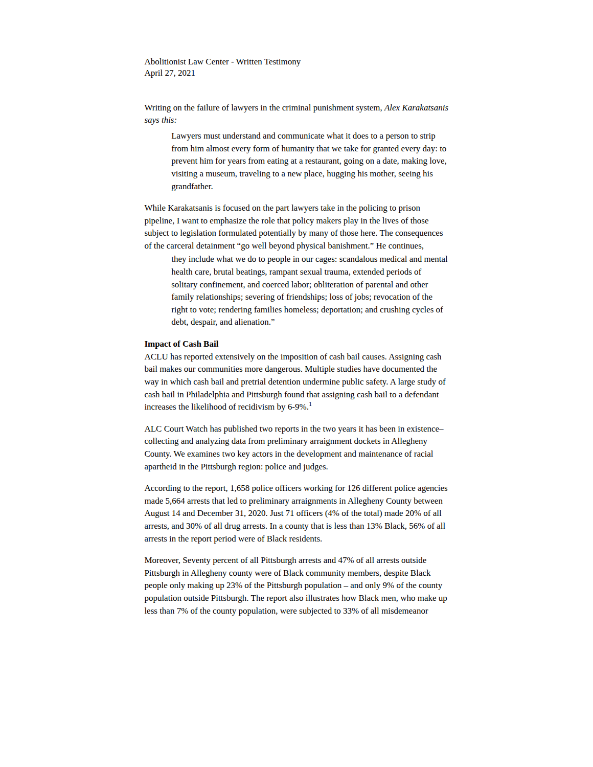Abolitionist Law Center - Written Testimony
April 27, 2021
Writing on the failure of lawyers in the criminal punishment system, Alex Karakatsanis says this:
Lawyers must understand and communicate what it does to a person to strip from him almost every form of humanity that we take for granted every day: to prevent him for years from eating at a restaurant, going on a date, making love, visiting a museum, traveling to a new place, hugging his mother, seeing his grandfather.
While Karakatsanis is focused on the part lawyers take in the policing to prison pipeline, I want to emphasize the role that policy makers play in the lives of those subject to legislation formulated potentially by many of those here. The consequences of the carceral detainment “go well beyond physical banishment.” He continues,
they include what we do to people in our cages: scandalous medical and mental health care, brutal beatings, rampant sexual trauma, extended periods of solitary confinement, and coerced labor; obliteration of parental and other family relationships; severing of friendships; loss of jobs; revocation of the right to vote; rendering families homeless; deportation; and crushing cycles of debt, despair, and alienation.”
Impact of Cash Bail
ACLU has reported extensively on the imposition of cash bail causes. Assigning cash bail makes our communities more dangerous. Multiple studies have documented the way in which cash bail and pretrial detention undermine public safety. A large study of cash bail in Philadelphia and Pittsburgh found that assigning cash bail to a defendant increases the likelihood of recidivism by 6-9%.1
ALC Court Watch has published two reports in the two years it has been in existence–collecting and analyzing data from preliminary arraignment dockets in Allegheny County. We examines two key actors in the development and maintenance of racial apartheid in the Pittsburgh region: police and judges.
According to the report, 1,658 police officers working for 126 different police agencies made 5,664 arrests that led to preliminary arraignments in Allegheny County between August 14 and December 31, 2020. Just 71 officers (4% of the total) made 20% of all arrests, and 30% of all drug arrests. In a county that is less than 13% Black, 56% of all arrests in the report period were of Black residents.
Moreover, Seventy percent of all Pittsburgh arrests and 47% of all arrests outside Pittsburgh in Allegheny county were of Black community members, despite Black people only making up 23% of the Pittsburgh population – and only 9% of the county population outside Pittsburgh. The report also illustrates how Black men, who make up less than 7% of the county population, were subjected to 33% of all misdemeanor